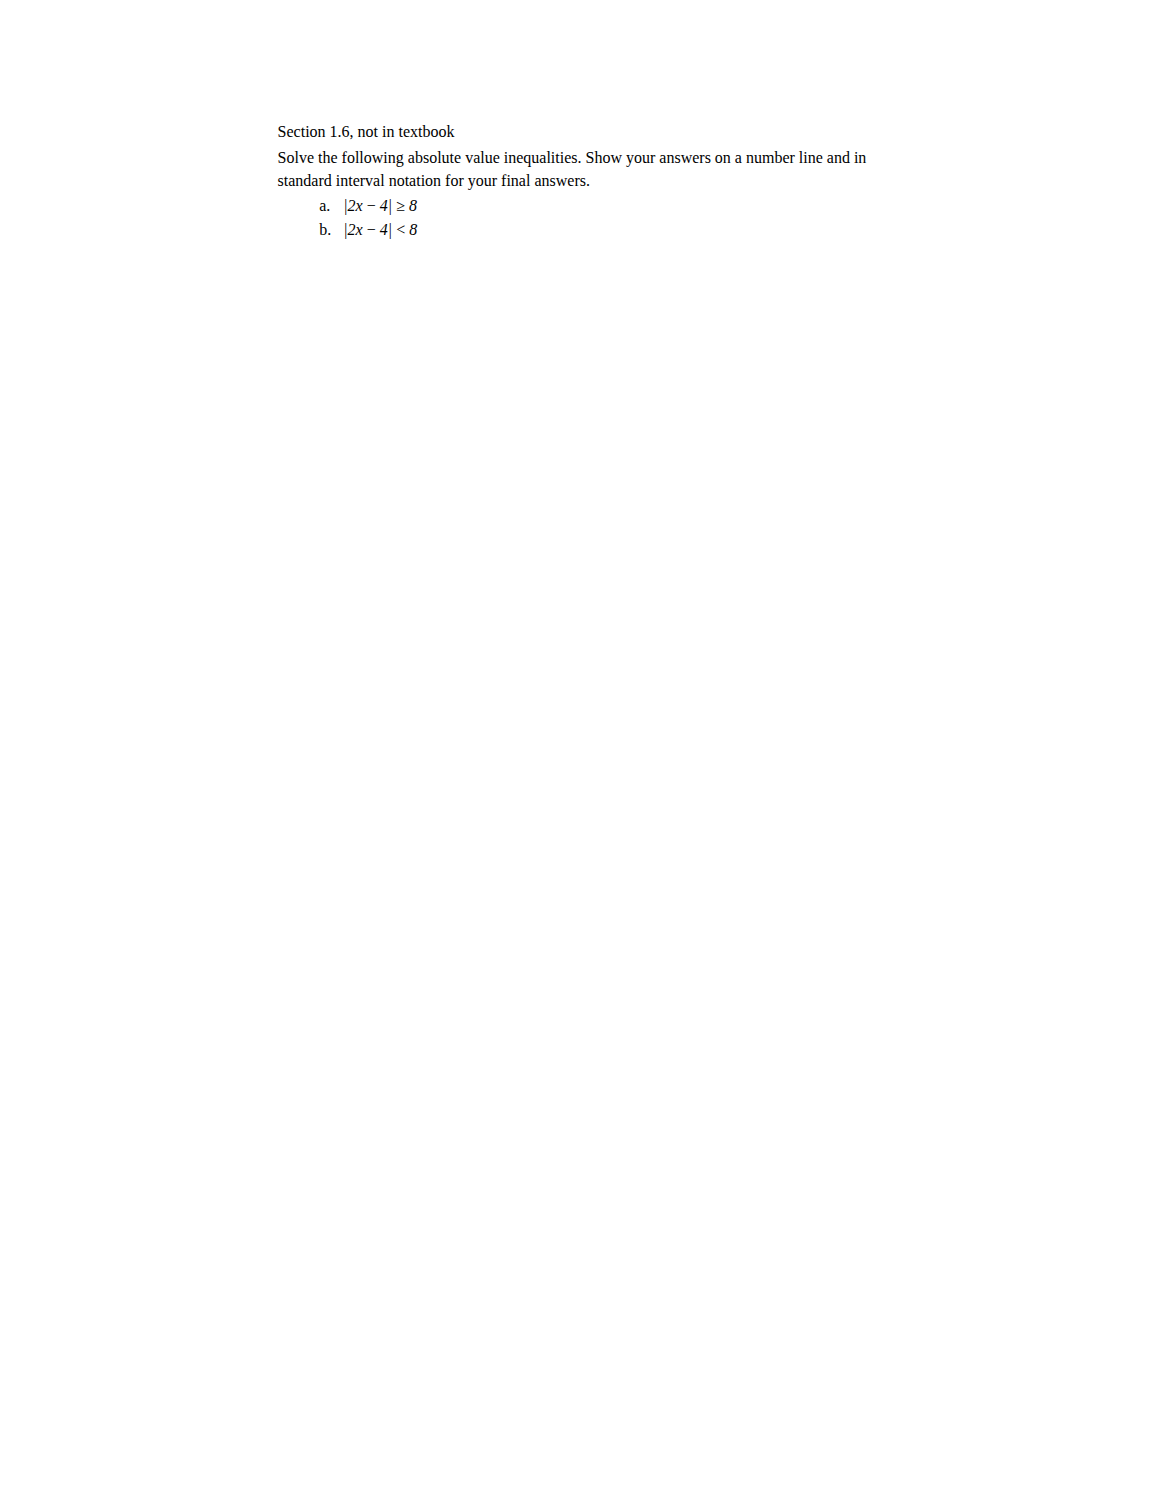Section 1.6, not in textbook
Solve the following absolute value inequalities. Show your answers on a number line and in standard interval notation for your final answers.
a.|2x − 4| ≥ 8
b.|2x − 4| < 8